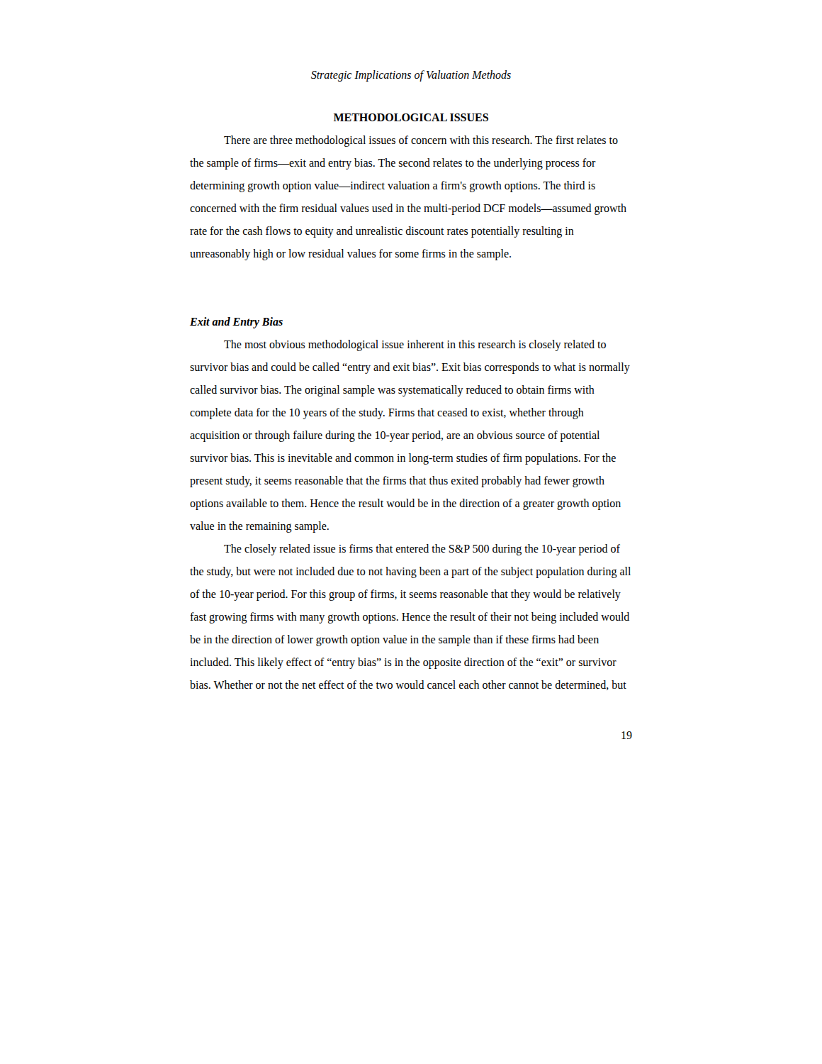Strategic Implications of Valuation Methods
Methodological Issues
There are three methodological issues of concern with this research. The first relates to the sample of firms—exit and entry bias. The second relates to the underlying process for determining growth option value—indirect valuation a firm's growth options. The third is concerned with the firm residual values used in the multi-period DCF models—assumed growth rate for the cash flows to equity and unrealistic discount rates potentially resulting in unreasonably high or low residual values for some firms in the sample.
Exit and Entry Bias
The most obvious methodological issue inherent in this research is closely related to survivor bias and could be called “entry and exit bias”. Exit bias corresponds to what is normally called survivor bias. The original sample was systematically reduced to obtain firms with complete data for the 10 years of the study. Firms that ceased to exist, whether through acquisition or through failure during the 10-year period, are an obvious source of potential survivor bias. This is inevitable and common in long-term studies of firm populations. For the present study, it seems reasonable that the firms that thus exited probably had fewer growth options available to them. Hence the result would be in the direction of a greater growth option value in the remaining sample.
The closely related issue is firms that entered the S&P 500 during the 10-year period of the study, but were not included due to not having been a part of the subject population during all of the 10-year period. For this group of firms, it seems reasonable that they would be relatively fast growing firms with many growth options. Hence the result of their not being included would be in the direction of lower growth option value in the sample than if these firms had been included. This likely effect of “entry bias” is in the opposite direction of the “exit” or survivor bias. Whether or not the net effect of the two would cancel each other cannot be determined, but
19